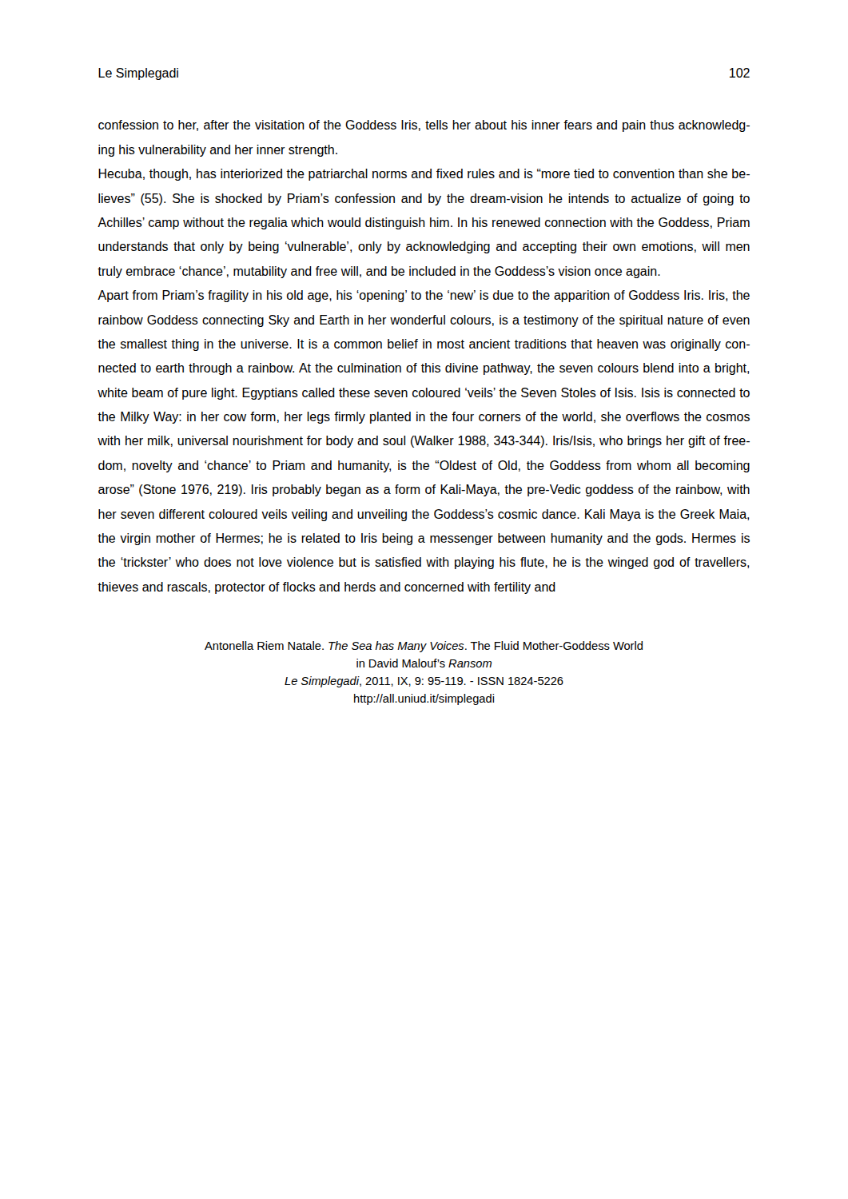Le Simplegadi
102
confession to her, after the visitation of the Goddess Iris, tells her about his inner fears and pain thus acknowledging his vulnerability and her inner strength.
Hecuba, though, has interiorized the patriarchal norms and fixed rules and is “more tied to convention than she believes” (55). She is shocked by Priam’s confession and by the dream-vision he intends to actualize of going to Achilles’ camp without the regalia which would distinguish him. In his renewed connection with the Goddess, Priam understands that only by being ‘vulnerable’, only by acknowledging and accepting their own emotions, will men truly embrace ‘chance’, mutability and free will, and be included in the Goddess’s vision once again.
Apart from Priam’s fragility in his old age, his ‘opening’ to the ‘new’ is due to the apparition of Goddess Iris. Iris, the rainbow Goddess connecting Sky and Earth in her wonderful colours, is a testimony of the spiritual nature of even the smallest thing in the universe. It is a common belief in most ancient traditions that heaven was originally connected to earth through a rainbow. At the culmination of this divine pathway, the seven colours blend into a bright, white beam of pure light. Egyptians called these seven coloured ‘veils’ the Seven Stoles of Isis. Isis is connected to the Milky Way: in her cow form, her legs firmly planted in the four corners of the world, she overflows the cosmos with her milk, universal nourishment for body and soul (Walker 1988, 343-344). Iris/Isis, who brings her gift of freedom, novelty and ‘chance’ to Priam and humanity, is the “Oldest of Old, the Goddess from whom all becoming arose” (Stone 1976, 219). Iris probably began as a form of Kali-Maya, the pre-Vedic goddess of the rainbow, with her seven different coloured veils veiling and unveiling the Goddess’s cosmic dance. Kali Maya is the Greek Maia, the virgin mother of Hermes; he is related to Iris being a messenger between humanity and the gods. Hermes is the ‘trickster’ who does not love violence but is satisfied with playing his flute, he is the winged god of travellers, thieves and rascals, protector of flocks and herds and concerned with fertility and
Antonella Riem Natale. The Sea has Many Voices. The Fluid Mother-Goddess World
in David Malouf’s Ransom
Le Simplegadi, 2011, IX, 9: 95-119. - ISSN 1824-5226
http://all.uniud.it/simplegadi